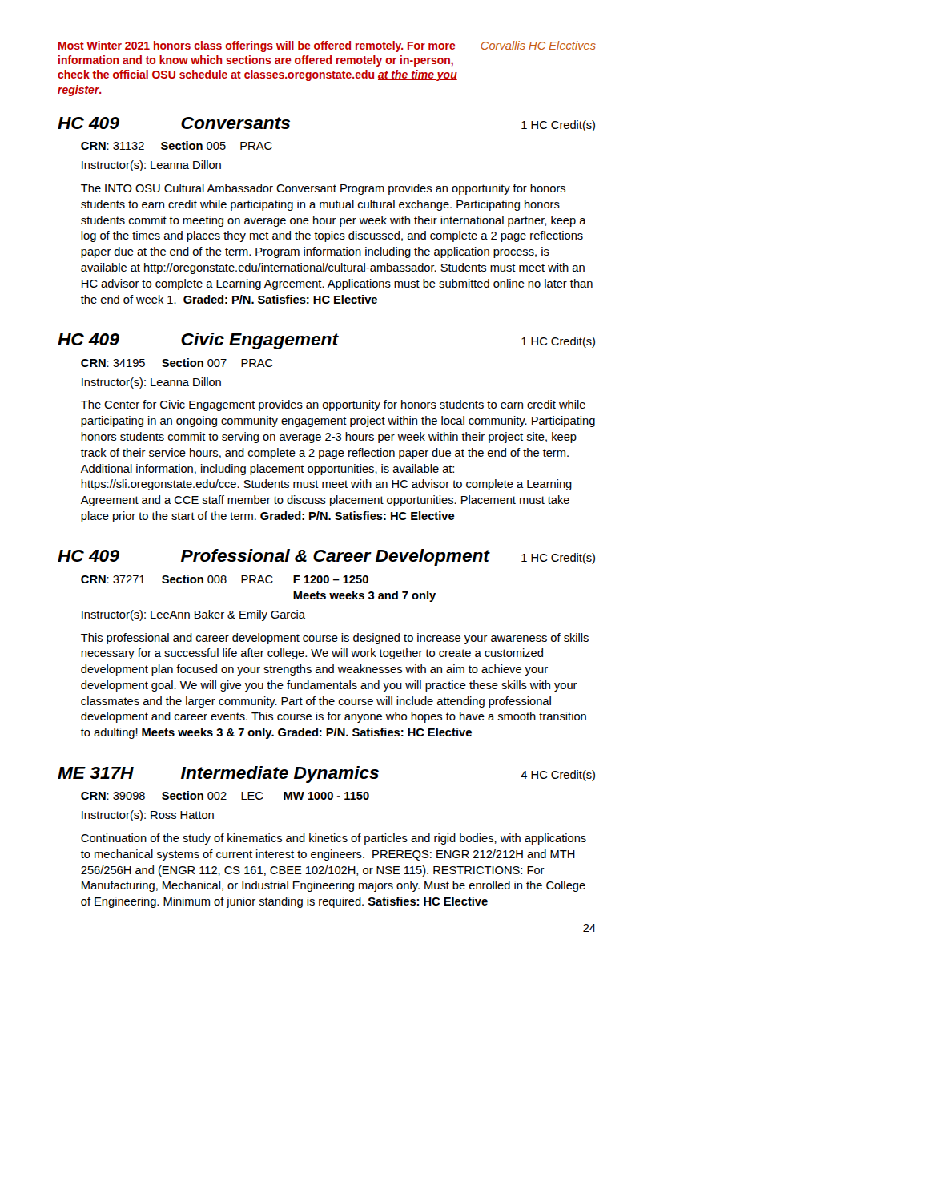Corvallis HC Electives
Most Winter 2021 honors class offerings will be offered remotely. For more information and to know which sections are offered remotely or in-person, check the official OSU schedule at classes.oregonstate.edu at the time you register.
HC 409 Conversants 1 HC Credit(s)
CRN: 31132 Section 005 PRAC
Instructor(s): Leanna Dillon
The INTO OSU Cultural Ambassador Conversant Program provides an opportunity for honors students to earn credit while participating in a mutual cultural exchange. Participating honors students commit to meeting on average one hour per week with their international partner, keep a log of the times and places they met and the topics discussed, and complete a 2 page reflections paper due at the end of the term. Program information including the application process, is available at http://oregonstate.edu/international/cultural-ambassador. Students must meet with an HC advisor to complete a Learning Agreement. Applications must be submitted online no later than the end of week 1. Graded: P/N. Satisfies: HC Elective
HC 409 Civic Engagement 1 HC Credit(s)
CRN: 34195 Section 007 PRAC
Instructor(s): Leanna Dillon
The Center for Civic Engagement provides an opportunity for honors students to earn credit while participating in an ongoing community engagement project within the local community. Participating honors students commit to serving on average 2-3 hours per week within their project site, keep track of their service hours, and complete a 2 page reflection paper due at the end of the term. Additional information, including placement opportunities, is available at: https://sli.oregonstate.edu/cce. Students must meet with an HC advisor to complete a Learning Agreement and a CCE staff member to discuss placement opportunities. Placement must take place prior to the start of the term. Graded: P/N. Satisfies: HC Elective
HC 409 Professional & Career Development 1 HC Credit(s)
CRN: 37271 Section 008 PRAC F 1200 – 1250
Meets weeks 3 and 7 only
Instructor(s): LeeAnn Baker & Emily Garcia
This professional and career development course is designed to increase your awareness of skills necessary for a successful life after college. We will work together to create a customized development plan focused on your strengths and weaknesses with an aim to achieve your development goal. We will give you the fundamentals and you will practice these skills with your classmates and the larger community. Part of the course will include attending professional development and career events. This course is for anyone who hopes to have a smooth transition to adulting! Meets weeks 3 & 7 only. Graded: P/N. Satisfies: HC Elective
ME 317H Intermediate Dynamics 4 HC Credit(s)
CRN: 39098 Section 002 LEC MW 1000 - 1150
Instructor(s): Ross Hatton
Continuation of the study of kinematics and kinetics of particles and rigid bodies, with applications to mechanical systems of current interest to engineers. PREREQS: ENGR 212/212H and MTH 256/256H and (ENGR 112, CS 161, CBEE 102/102H, or NSE 115). RESTRICTIONS: For Manufacturing, Mechanical, or Industrial Engineering majors only. Must be enrolled in the College of Engineering. Minimum of junior standing is required. Satisfies: HC Elective
24